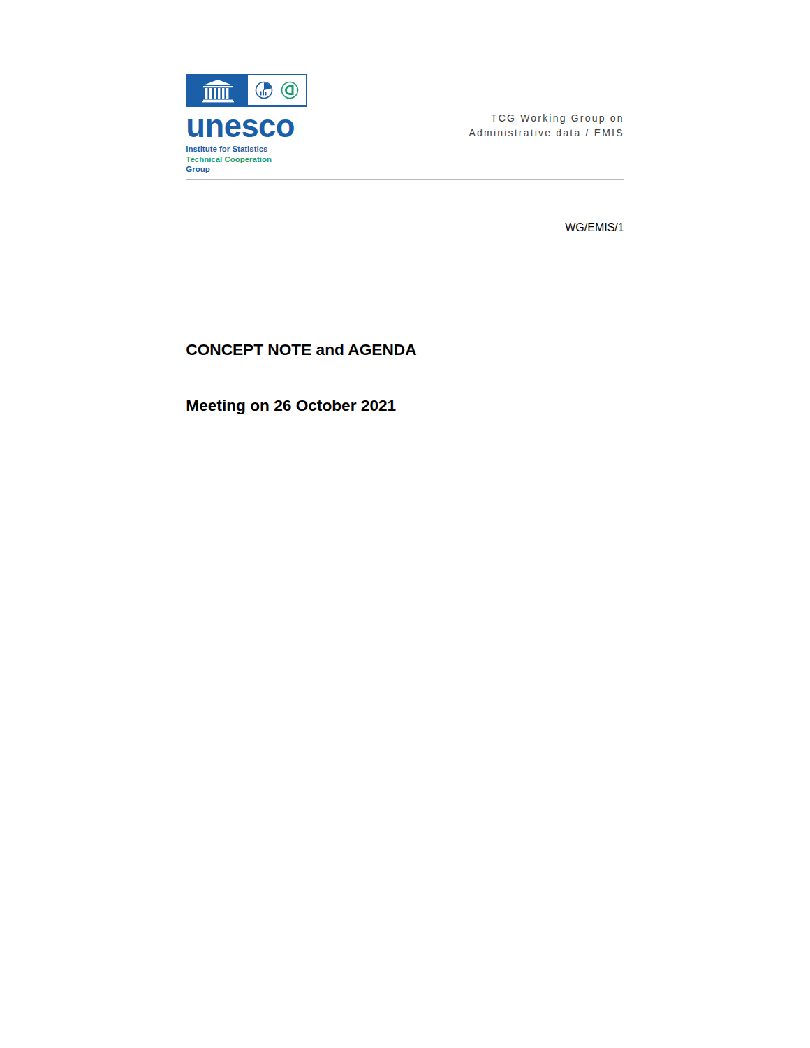unesco
Institute for Statistics
Technical Cooperation
Group
TCG Working Group on
Administrative data / EMIS
WG/EMIS/1
CONCEPT NOTE and AGENDA
Meeting on 26 October 2021